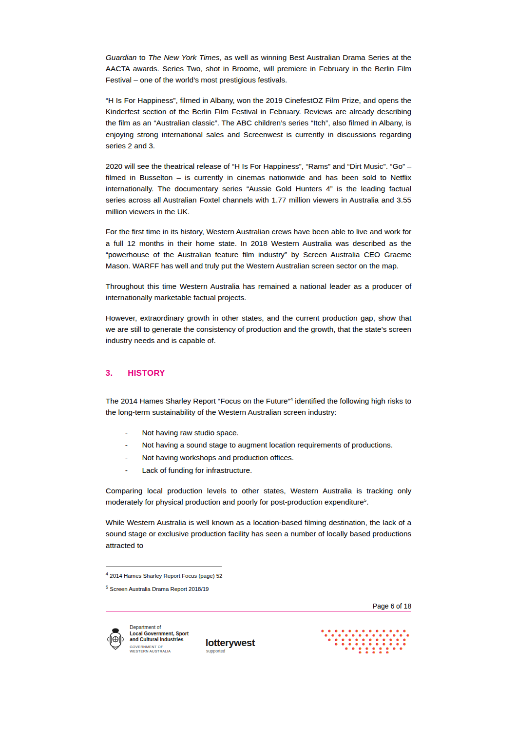Guardian to The New York Times, as well as winning Best Australian Drama Series at the AACTA awards. Series Two, shot in Broome, will premiere in February in the Berlin Film Festival – one of the world’s most prestigious festivals.
“H Is For Happiness”, filmed in Albany, won the 2019 CinefestOZ Film Prize, and opens the Kinderfest section of the Berlin Film Festival in February. Reviews are already describing the film as an “Australian classic”. The ABC children’s series “Itch”, also filmed in Albany, is enjoying strong international sales and Screenwest is currently in discussions regarding series 2 and 3.
2020 will see the theatrical release of “H Is For Happiness”, “Rams” and “Dirt Music”. “Go” – filmed in Busselton – is currently in cinemas nationwide and has been sold to Netflix internationally. The documentary series “Aussie Gold Hunters 4” is the leading factual series across all Australian Foxtel channels with 1.77 million viewers in Australia and 3.55 million viewers in the UK.
For the first time in its history, Western Australian crews have been able to live and work for a full 12 months in their home state. In 2018 Western Australia was described as the “powerhouse of the Australian feature film industry” by Screen Australia CEO Graeme Mason. WARFF has well and truly put the Western Australian screen sector on the map.
Throughout this time Western Australia has remained a national leader as a producer of internationally marketable factual projects.
However, extraordinary growth in other states, and the current production gap, show that we are still to generate the consistency of production and the growth, that the state’s screen industry needs and is capable of.
3. HISTORY
The 2014 Hames Sharley Report “Focus on the Future”4 identified the following high risks to the long-term sustainability of the Western Australian screen industry:
Not having raw studio space.
Not having a sound stage to augment location requirements of productions.
Not having workshops and production offices.
Lack of funding for infrastructure.
Comparing local production levels to other states, Western Australia is tracking only moderately for physical production and poorly for post-production expenditure5.
While Western Australia is well known as a location-based filming destination, the lack of a sound stage or exclusive production facility has seen a number of locally based productions attracted to
4 2014 Hames Sharley Report Focus (page) 52
5 Screen Australia Drama Report 2018/19
Page 6 of 18
Department of
Local Government, Sport
and Cultural Industries
GOVERNMENT OF
WESTERN AUSTRALIA
lotterywest
supported